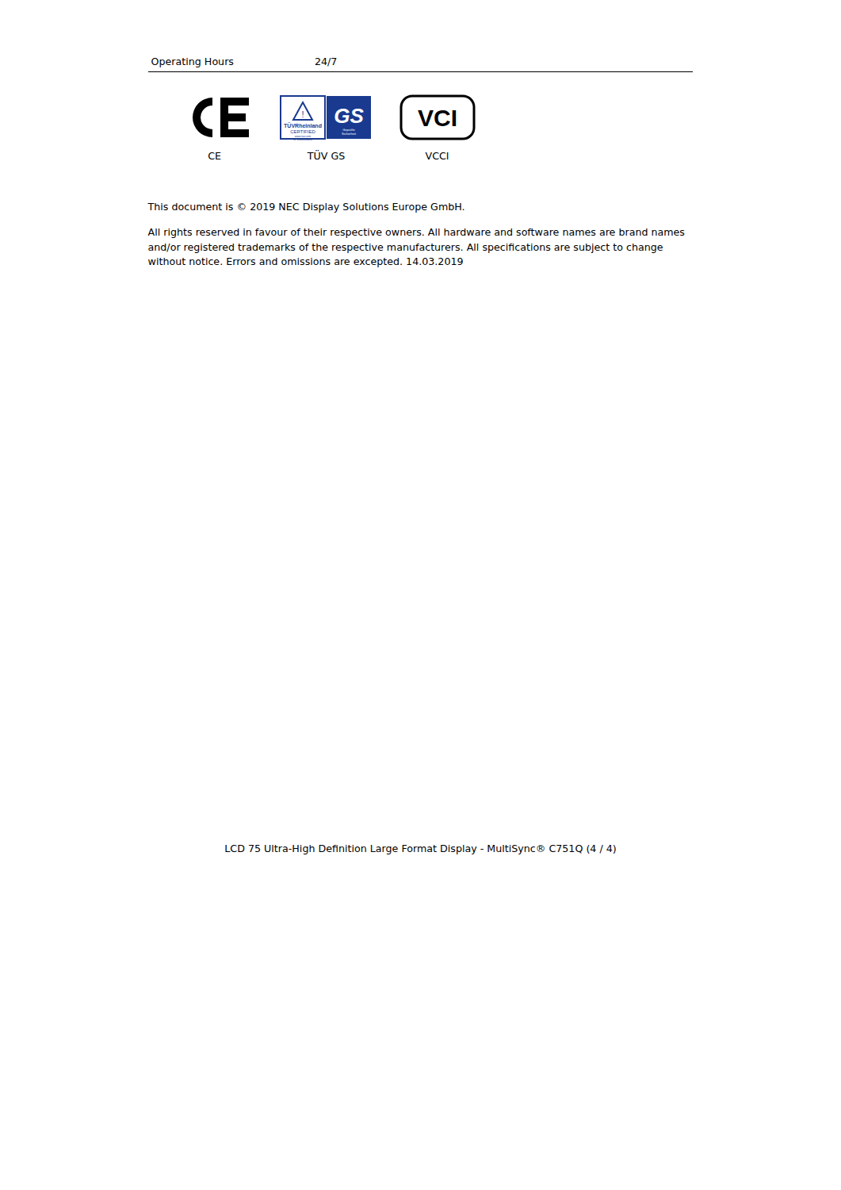| Operating Hours | 24/7 |
CE
! TÜVRheinland CERTIFIED www.tuv.com ID 1000000000 GS Geprüfte Sicherheit
TÜV GS
VCI
VCCI
This document is © 2019 NEC Display Solutions Europe GmbH.
All rights reserved in favour of their respective owners. All hardware and software names are brand names and/or registered trademarks of the respective manufacturers. All specifications are subject to change without notice. Errors and omissions are excepted. 14.03.2019
LCD 75 Ultra-High Definition Large Format Display - MultiSync® C751Q (4 / 4)